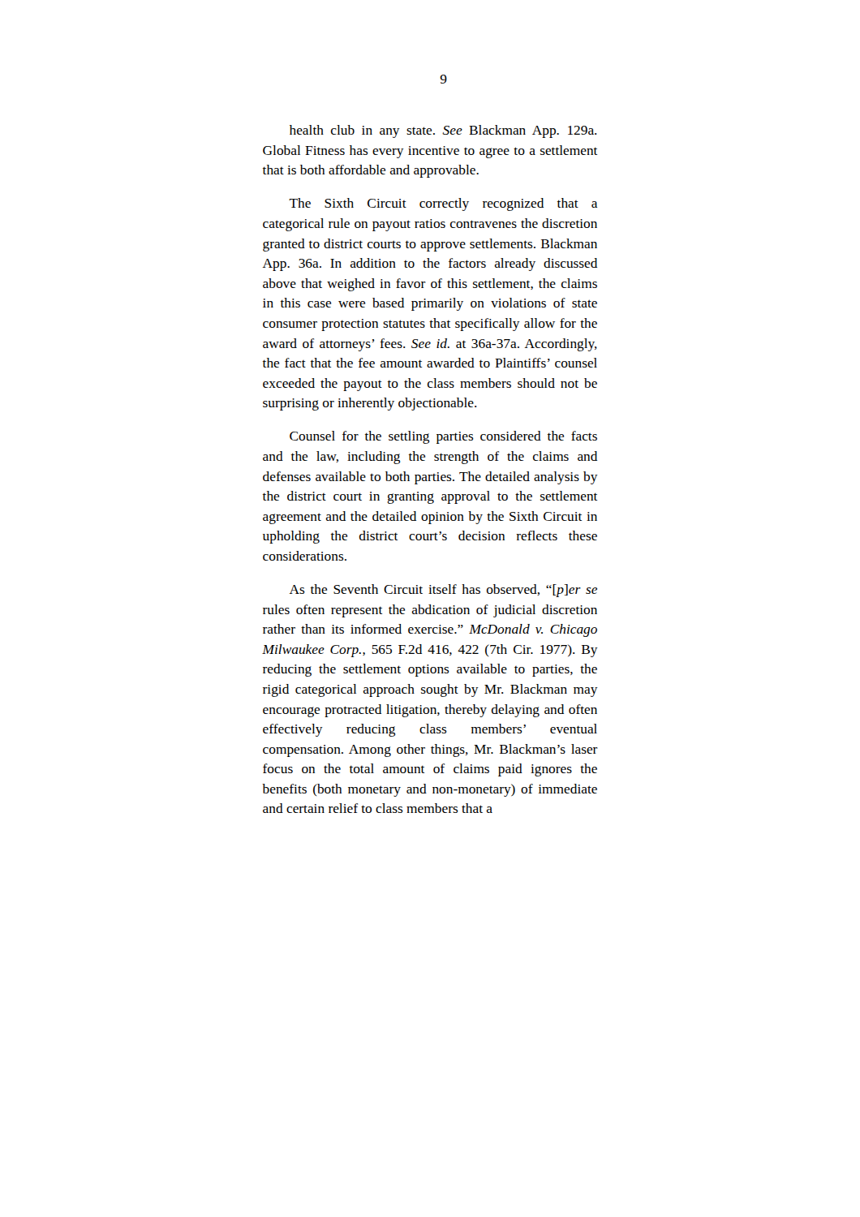9
health club in any state. See Blackman App. 129a. Global Fitness has every incentive to agree to a settlement that is both affordable and approvable.
The Sixth Circuit correctly recognized that a categorical rule on payout ratios contravenes the discretion granted to district courts to approve settlements. Blackman App. 36a. In addition to the factors already discussed above that weighed in favor of this settlement, the claims in this case were based primarily on violations of state consumer protection statutes that specifically allow for the award of attorneys’ fees. See id. at 36a-37a. Accordingly, the fact that the fee amount awarded to Plaintiffs’ counsel exceeded the payout to the class members should not be surprising or inherently objectionable.
Counsel for the settling parties considered the facts and the law, including the strength of the claims and defenses available to both parties. The detailed analysis by the district court in granting approval to the settlement agreement and the detailed opinion by the Sixth Circuit in upholding the district court’s decision reflects these considerations.
As the Seventh Circuit itself has observed, “[p]er se rules often represent the abdication of judicial discretion rather than its informed exercise.” McDonald v. Chicago Milwaukee Corp., 565 F.2d 416, 422 (7th Cir. 1977). By reducing the settlement options available to parties, the rigid categorical approach sought by Mr. Blackman may encourage protracted litigation, thereby delaying and often effectively reducing class members’ eventual compensation. Among other things, Mr. Blackman’s laser focus on the total amount of claims paid ignores the benefits (both monetary and non-monetary) of immediate and certain relief to class members that a